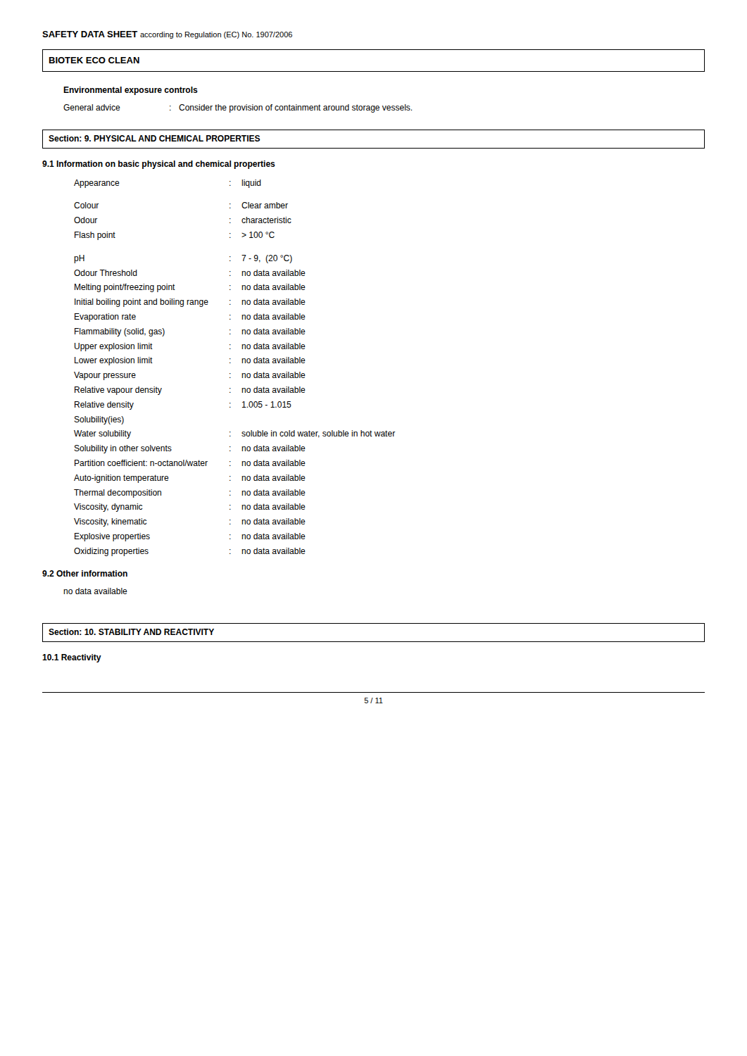SAFETY DATA SHEET according to Regulation (EC) No. 1907/2006
BIOTEK ECO CLEAN
Environmental exposure controls
General advice
:
Consider the provision of containment around storage vessels.
Section: 9. PHYSICAL AND CHEMICAL PROPERTIES
9.1 Information on basic physical and chemical properties
| Appearance | : | liquid |
| Colour | : | Clear amber |
| Odour | : | characteristic |
| Flash point | : | > 100 °C |
| pH | : | 7 - 9, (20 °C) |
| Odour Threshold | : | no data available |
| Melting point/freezing point | : | no data available |
| Initial boiling point and boiling range | : | no data available |
| Evaporation rate | : | no data available |
| Flammability (solid, gas) | : | no data available |
| Upper explosion limit | : | no data available |
| Lower explosion limit | : | no data available |
| Vapour pressure | : | no data available |
| Relative vapour density | : | no data available |
| Relative density | : | 1.005 - 1.015 |
| Solubility(ies) | | |
| Water solubility | : | soluble in cold water, soluble in hot water |
| Solubility in other solvents | : | no data available |
| Partition coefficient: n-octanol/water | : | no data available |
| Auto-ignition temperature | : | no data available |
| Thermal decomposition | : | no data available |
| Viscosity, dynamic | : | no data available |
| Viscosity, kinematic | : | no data available |
| Explosive properties | : | no data available |
| Oxidizing properties | : | no data available |
9.2 Other information
no data available
Section: 10. STABILITY AND REACTIVITY
10.1 Reactivity
5 / 11